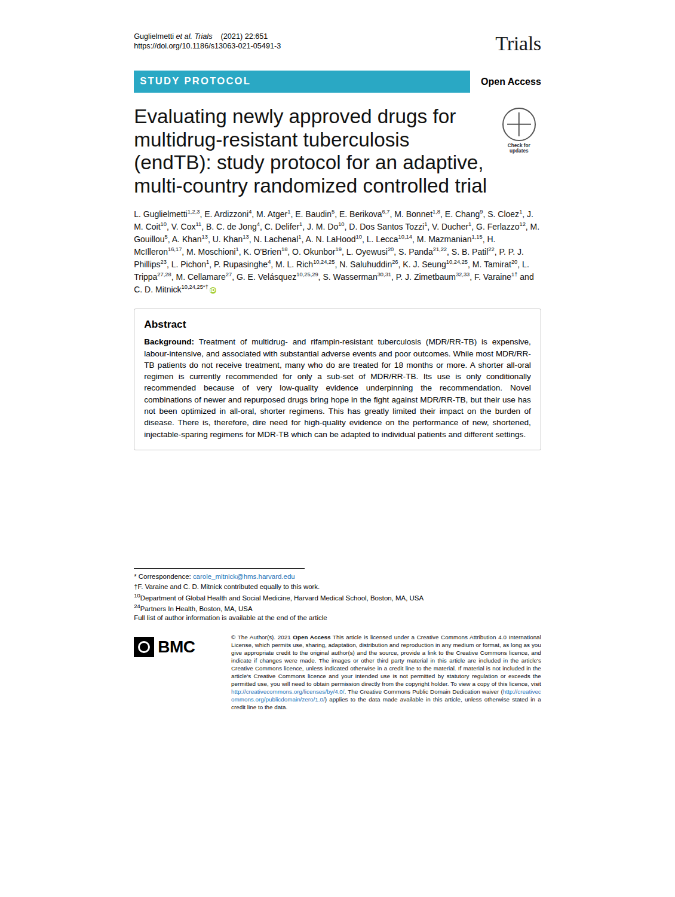Guglielmetti et al. Trials (2021) 22:651
https://doi.org/10.1186/s13063-021-05491-3
Trials
Study Protocol
Open Access
Evaluating newly approved drugs for multidrug-resistant tuberculosis (endTB): study protocol for an adaptive, multi-country randomized controlled trial
Check for
updates
L. Guglielmetti1,2,3, E. Ardizzoni4, M. Atger1, E. Baudin5, E. Berikova6,7, M. Bonnet1,8, E. Chang9, S. Cloez1, J. M. Coit10, V. Cox11, B. C. de Jong4, C. Delifer1, J. M. Do10, D. Dos Santos Tozzi1, V. Ducher1, G. Ferlazzo12, M. Gouillou5, A. Khan13, U. Khan13, N. Lachenal1, A. N. LaHood10, L. Lecca10,14, M. Mazmanian1,15, H. McIlleron16,17, M. Moschioni1, K. O'Brien18, O. Okunbor19, L. Oyewusi20, S. Panda21,22, S. B. Patil22, P. P. J. Phillips23, L. Pichon1, P. Rupasinghe4, M. L. Rich10,24,25, N. Saluhuddin26, K. J. Seung10,24,25, M. Tamirat20, L. Trippa27,28, M. Cellamare27, G. E. Velásquez10,25,29, S. Wasserman30,31, P. J. Zimetbaum32,33, F. Varaine1† and C. D. Mitnick10,24,25*†iD
Abstract
Background: Treatment of multidrug- and rifampin-resistant tuberculosis (MDR/RR-TB) is expensive, labour-intensive, and associated with substantial adverse events and poor outcomes. While most MDR/RR-TB patients do not receive treatment, many who do are treated for 18 months or more. A shorter all-oral regimen is currently recommended for only a sub-set of MDR/RR-TB. Its use is only conditionally recommended because of very low-quality evidence underpinning the recommendation. Novel combinations of newer and repurposed drugs bring hope in the fight against MDR/RR-TB, but their use has not been optimized in all-oral, shorter regimens. This has greatly limited their impact on the burden of disease. There is, therefore, dire need for high-quality evidence on the performance of new, shortened, injectable-sparing regimens for MDR-TB which can be adapted to individual patients and different settings.
* Correspondence: carole_mitnick@hms.harvard.edu
†F. Varaine and C. D. Mitnick contributed equally to this work.
10Department of Global Health and Social Medicine, Harvard Medical School, Boston, MA, USA
24Partners In Health, Boston, MA, USA
Full list of author information is available at the end of the article
BMC
© The Author(s). 2021 Open Access This article is licensed under a Creative Commons Attribution 4.0 International License, which permits use, sharing, adaptation, distribution and reproduction in any medium or format, as long as you give appropriate credit to the original author(s) and the source, provide a link to the Creative Commons licence, and indicate if changes were made. The images or other third party material in this article are included in the article's Creative Commons licence, unless indicated otherwise in a credit line to the material. If material is not included in the article's Creative Commons licence and your intended use is not permitted by statutory regulation or exceeds the permitted use, you will need to obtain permission directly from the copyright holder. To view a copy of this licence, visit http://creativecommons.org/licenses/by/4.0/. The Creative Commons Public Domain Dedication waiver (http://creativecommons.org/publicdomain/zero/1.0/) applies to the data made available in this article, unless otherwise stated in a credit line to the data.